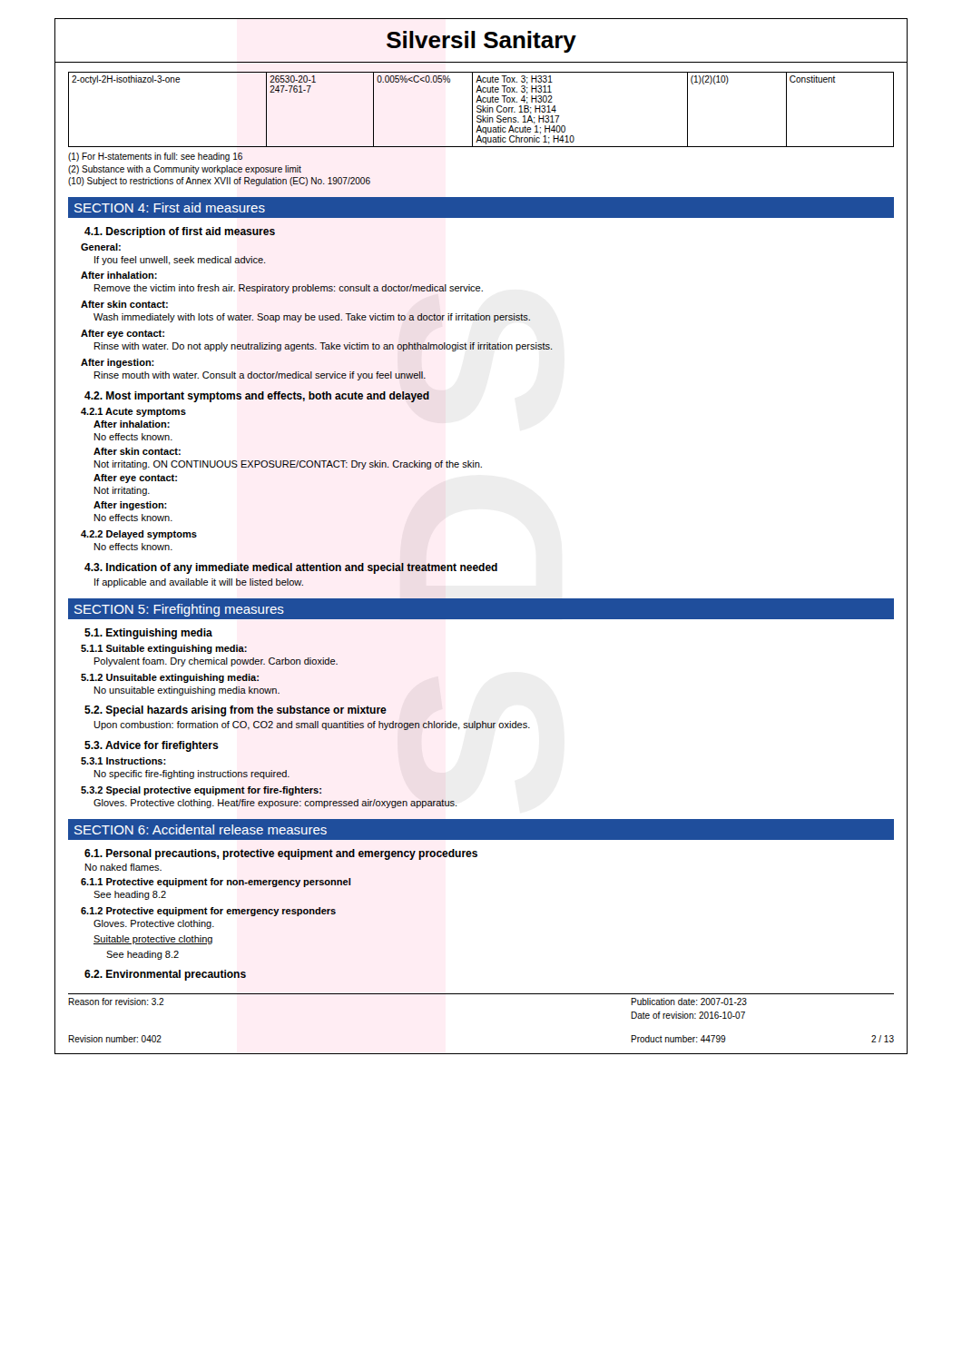SDS
Silversil Sanitary
| 2-octyl-2H-isothiazol-3-one | 26530-20-1 247-761-7 | 0.005%<C<0.05% | Acute Tox. 3; H331 Acute Tox. 3; H311 Acute Tox. 4; H302 Skin Corr. 1B; H314 Skin Sens. 1A; H317 Aquatic Acute 1; H400 Aquatic Chronic 1; H410 | (1)(2)(10) | Constituent |
(1) For H-statements in full: see heading 16
(2) Substance with a Community workplace exposure limit
(10) Subject to restrictions of Annex XVII of Regulation (EC) No. 1907/2006
SECTION 4: First aid measures
4.1. Description of first aid measures
General:
If you feel unwell, seek medical advice.
After inhalation:
Remove the victim into fresh air. Respiratory problems: consult a doctor/medical service.
After skin contact:
Wash immediately with lots of water. Soap may be used. Take victim to a doctor if irritation persists.
After eye contact:
Rinse with water. Do not apply neutralizing agents. Take victim to an ophthalmologist if irritation persists.
After ingestion:
Rinse mouth with water. Consult a doctor/medical service if you feel unwell.
4.2. Most important symptoms and effects, both acute and delayed
4.2.1 Acute symptoms
After inhalation:
No effects known.
After skin contact:
Not irritating. ON CONTINUOUS EXPOSURE/CONTACT: Dry skin. Cracking of the skin.
After eye contact:
Not irritating.
After ingestion:
No effects known.
4.2.2 Delayed symptoms
No effects known.
4.3. Indication of any immediate medical attention and special treatment needed
If applicable and available it will be listed below.
SECTION 5: Firefighting measures
5.1. Extinguishing media
5.1.1 Suitable extinguishing media:
Polyvalent foam. Dry chemical powder. Carbon dioxide.
5.1.2 Unsuitable extinguishing media:
No unsuitable extinguishing media known.
5.2. Special hazards arising from the substance or mixture
Upon combustion: formation of CO, CO2 and small quantities of hydrogen chloride, sulphur oxides.
5.3. Advice for firefighters
5.3.1 Instructions:
No specific fire-fighting instructions required.
5.3.2 Special protective equipment for fire-fighters:
Gloves. Protective clothing. Heat/fire exposure: compressed air/oxygen apparatus.
SECTION 6: Accidental release measures
6.1. Personal precautions, protective equipment and emergency procedures
No naked flames.
6.1.1 Protective equipment for non-emergency personnel
See heading 8.2
6.1.2 Protective equipment for emergency responders
Gloves. Protective clothing.
Suitable protective clothing
See heading 8.2
6.2. Environmental precautions
Reason for revision: 3.2
Publication date: 2007-01-23
Date of revision: 2016-10-07
Revision number: 0402
Product number: 44799
2 / 13